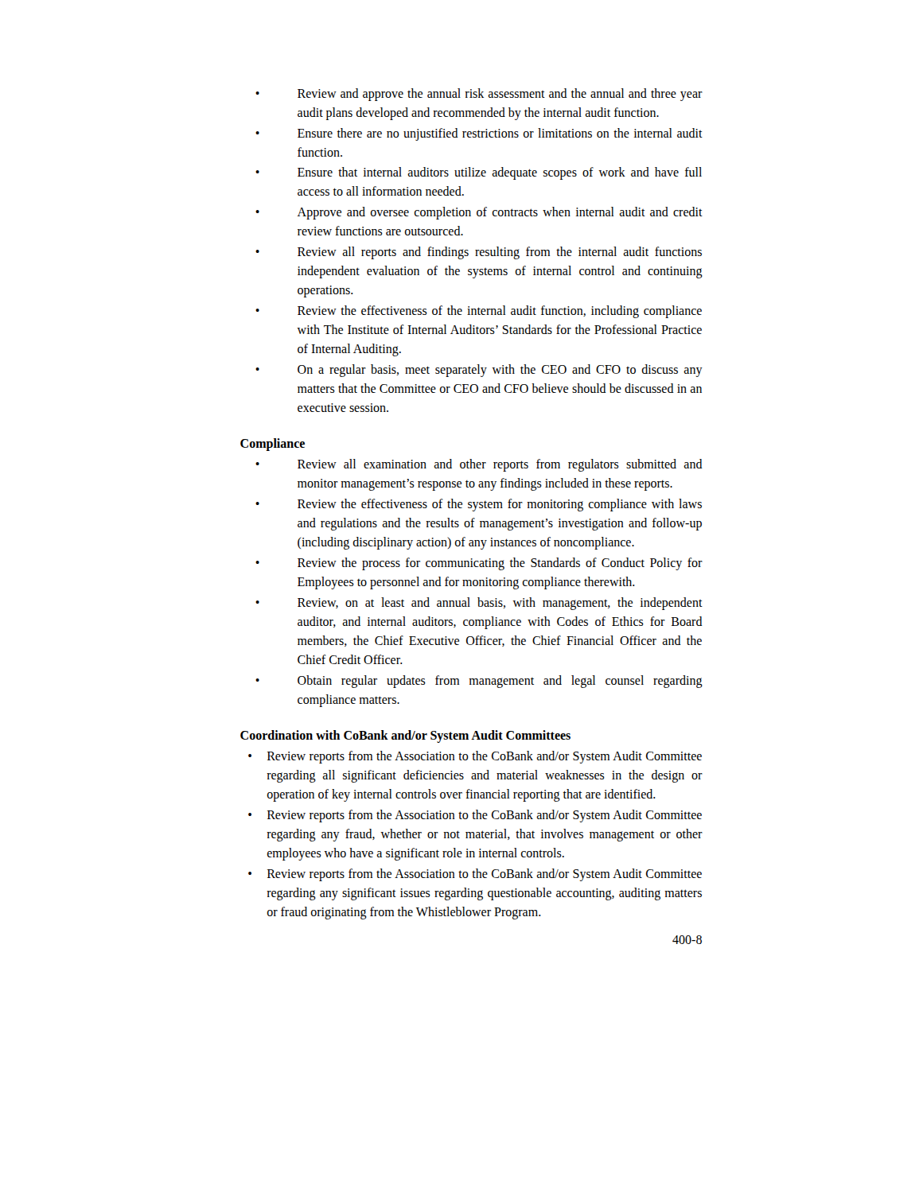Review and approve the annual risk assessment and the annual and three year audit plans developed and recommended by the internal audit function.
Ensure there are no unjustified restrictions or limitations on the internal audit function.
Ensure that internal auditors utilize adequate scopes of work and have full access to all information needed.
Approve and oversee completion of contracts when internal audit and credit review functions are outsourced.
Review all reports and findings resulting from the internal audit functions independent evaluation of the systems of internal control and continuing operations.
Review the effectiveness of the internal audit function, including compliance with The Institute of Internal Auditors’ Standards for the Professional Practice of Internal Auditing.
On a regular basis, meet separately with the CEO and CFO to discuss any matters that the Committee or CEO and CFO believe should be discussed in an executive session.
Compliance
Review all examination and other reports from regulators submitted and monitor management’s response to any findings included in these reports.
Review the effectiveness of the system for monitoring compliance with laws and regulations and the results of management’s investigation and follow-up (including disciplinary action) of any instances of noncompliance.
Review the process for communicating the Standards of Conduct Policy for Employees to personnel and for monitoring compliance therewith.
Review, on at least and annual basis, with management, the independent auditor, and internal auditors, compliance with Codes of Ethics for Board members, the Chief Executive Officer, the Chief Financial Officer and the Chief Credit Officer.
Obtain regular updates from management and legal counsel regarding compliance matters.
Coordination with CoBank and/or System Audit Committees
Review reports from the Association to the CoBank and/or System Audit Committee regarding all significant deficiencies and material weaknesses in the design or operation of key internal controls over financial reporting that are identified.
Review reports from the Association to the CoBank and/or System Audit Committee regarding any fraud, whether or not material, that involves management or other employees who have a significant role in internal controls.
Review reports from the Association to the CoBank and/or System Audit Committee regarding any significant issues regarding questionable accounting, auditing matters or fraud originating from the Whistleblower Program.
400-8